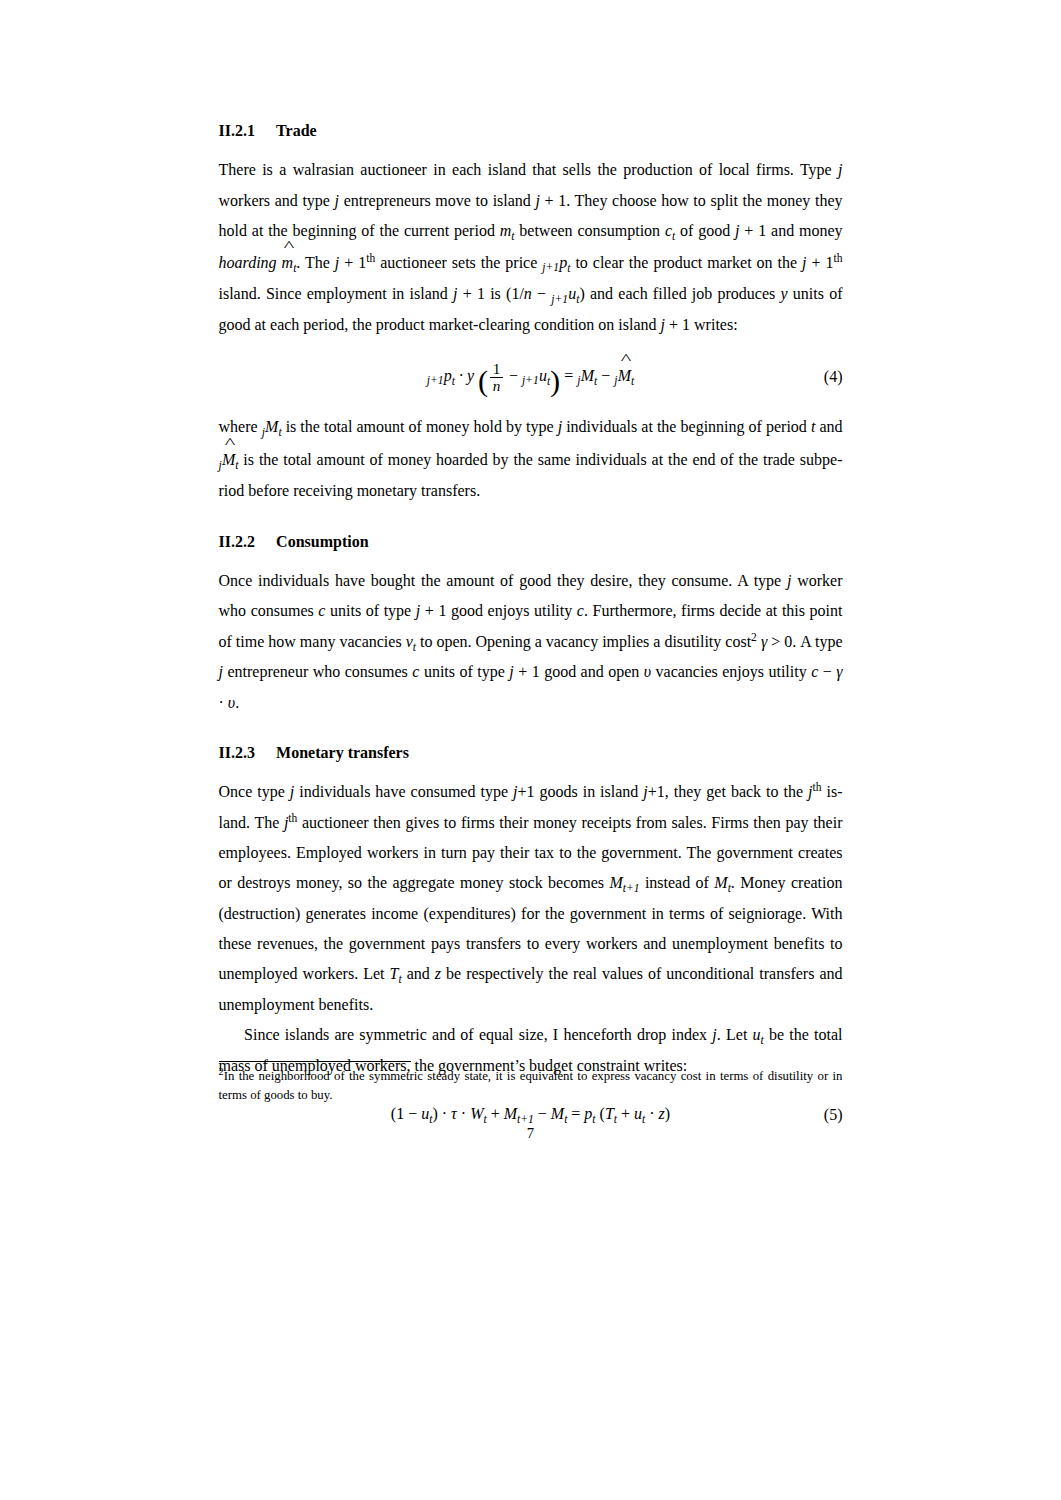II.2.1 Trade
There is a walrasian auctioneer in each island that sells the production of local firms. Type j workers and type j entrepreneurs move to island j + 1. They choose how to split the money they hold at the beginning of the current period mt between consumption ct of good j + 1 and money hoarding ^mt. The j + 1th auctioneer sets the price j+1 pt to clear the product market on the j + 1th island. Since employment in island j + 1 is (1/n − j+1 ut) and each filled job produces y units of good at each period, the product market-clearing condition on island j + 1 writes:
j+1pt · y (1 n − j+1 ut) = jMt − j^Mt (4)
where jMt is the total amount of money hold by type j individuals at the beginning of period t and j^Mt is the total amount of money hoarded by the same individuals at the end of the trade subperiod before receiving monetary transfers.
II.2.2 Consumption
Once individuals have bought the amount of good they desire, they consume. A type j worker who consumes c units of type j + 1 good enjoys utility c. Furthermore, firms decide at this point of time how many vacancies vt to open. Opening a vacancy implies a disutility cost2 γ > 0. A type j entrepreneur who consumes c units of type j + 1 good and open υ vacancies enjoys utility c − γ · υ.
II.2.3 Monetary transfers
Once type j individuals have consumed type j+1 goods in island j+1, they get back to the jth island. The jth auctioneer then gives to firms their money receipts from sales. Firms then pay their employees. Employed workers in turn pay their tax to the government. The government creates or destroys money, so the aggregate money stock becomes Mt+1 instead of Mt. Money creation (destruction) generates income (expenditures) for the government in terms of seigniorage. With these revenues, the government pays transfers to every workers and unemployment benefits to unemployed workers. Let Tt and z be respectively the real values of unconditional transfers and unemployment benefits.
Since islands are symmetric and of equal size, I henceforth drop index j. Let ut be the total mass of unemployed workers, the government’s budget constraint writes:
(1 − ut) · τ · Wt + Mt+1 − Mt = pt (Tt + ut · z) (5)
2In the neighborhood of the symmetric steady state, it is equivalent to express vacancy cost in terms of disutility or in terms of goods to buy.
7